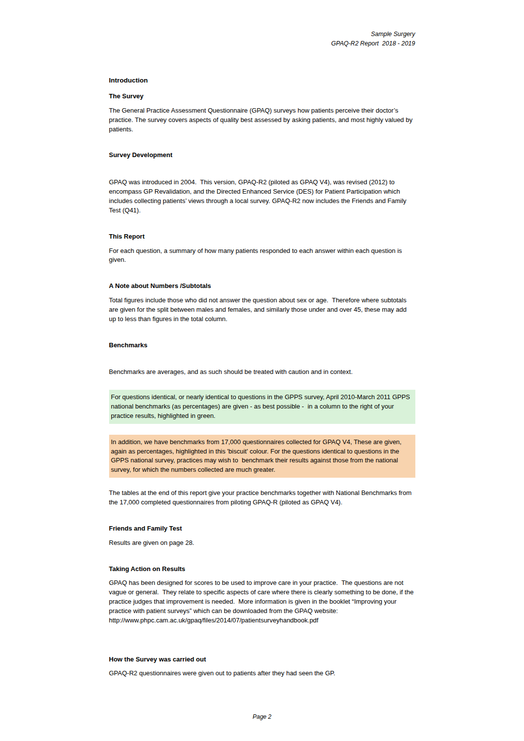Sample Surgery
GPAQ-R2 Report 2018 - 2019
Introduction
The Survey
The General Practice Assessment Questionnaire (GPAQ) surveys how patients perceive their doctor’s practice. The survey covers aspects of quality best assessed by asking patients, and most highly valued by patients.
Survey Development
GPAQ was introduced in 2004. This version, GPAQ-R2 (piloted as GPAQ V4), was revised (2012) to encompass GP Revalidation, and the Directed Enhanced Service (DES) for Patient Participation which includes collecting patients’ views through a local survey. GPAQ-R2 now includes the Friends and Family Test (Q41).
This Report
For each question, a summary of how many patients responded to each answer within each question is given.
A Note about Numbers /Subtotals
Total figures include those who did not answer the question about sex or age. Therefore where subtotals are given for the split between males and females, and similarly those under and over 45, these may add up to less than figures in the total column.
Benchmarks
Benchmarks are averages, and as such should be treated with caution and in context.
For questions identical, or nearly identical to questions in the GPPS survey, April 2010-March 2011 GPPS national benchmarks (as percentages) are given - as best possible - in a column to the right of your practice results, highlighted in green.
In addition, we have benchmarks from 17,000 questionnaires collected for GPAQ V4, These are given, again as percentages, highlighted in this 'biscuit' colour. For the questions identical to questions in the GPPS national survey, practices may wish to benchmark their results against those from the national survey, for which the numbers collected are much greater.
The tables at the end of this report give your practice benchmarks together with National Benchmarks from the 17,000 completed questionnaires from piloting GPAQ-R (piloted as GPAQ V4).
Friends and Family Test
Results are given on page 28.
Taking Action on Results
GPAQ has been designed for scores to be used to improve care in your practice. The questions are not vague or general. They relate to specific aspects of care where there is clearly something to be done, if the practice judges that improvement is needed. More information is given in the booklet “Improving your practice with patient surveys” which can be downloaded from the GPAQ website:
http://www.phpc.cam.ac.uk/gpaq/files/2014/07/patientsurveyhandbook.pdf
How the Survey was carried out
GPAQ-R2 questionnaires were given out to patients after they had seen the GP.
Page 2